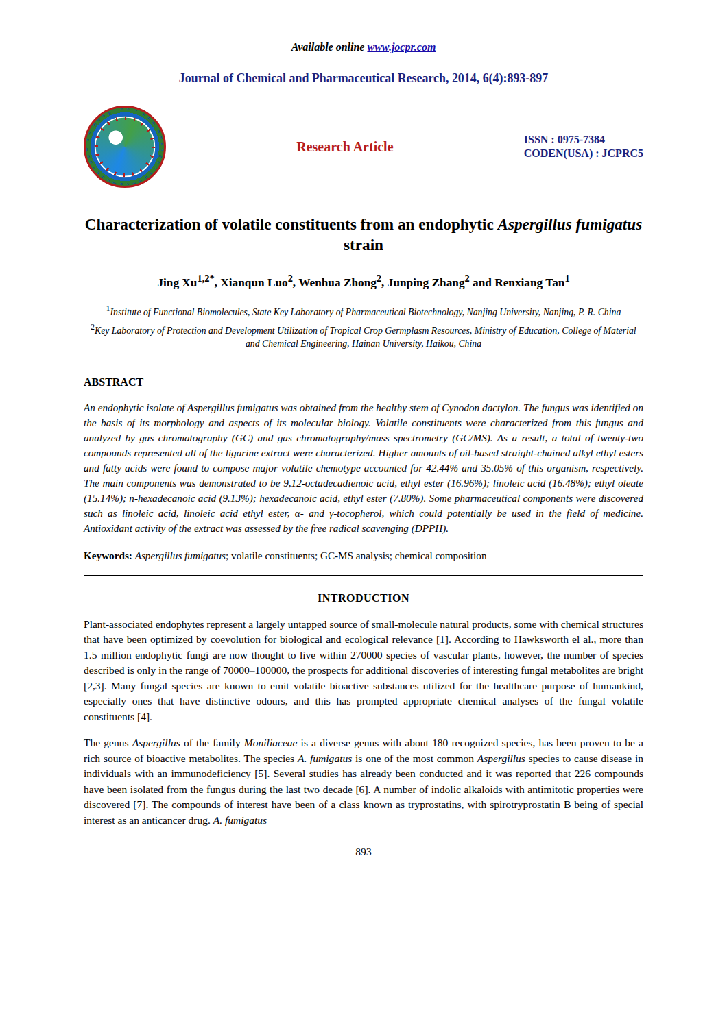Available online www.jocpr.com
Journal of Chemical and Pharmaceutical Research, 2014, 6(4):893-897
J o u r n a l o f C h e m i c a l a n d P h a r m a c e u t i c a l
Research Article
ISSN : 0975-7384
CODEN(USA) : JCPRC5
Characterization of volatile constituents from an endophytic Aspergillus fumigatus strain
Jing Xu1,2*, Xianqun Luo2, Wenhua Zhong2, Junping Zhang2 and Renxiang Tan1
1Institute of Functional Biomolecules, State Key Laboratory of Pharmaceutical Biotechnology, Nanjing University, Nanjing, P. R. China
2Key Laboratory of Protection and Development Utilization of Tropical Crop Germplasm Resources, Ministry of Education, College of Material and Chemical Engineering, Hainan University, Haikou, China
ABSTRACT
An endophytic isolate of Aspergillus fumigatus was obtained from the healthy stem of Cynodon dactylon. The fungus was identified on the basis of its morphology and aspects of its molecular biology. Volatile constituents were characterized from this fungus and analyzed by gas chromatography (GC) and gas chromatography/mass spectrometry (GC/MS). As a result, a total of twenty-two compounds represented all of the ligarine extract were characterized. Higher amounts of oil-based straight-chained alkyl ethyl esters and fatty acids were found to compose major volatile chemotype accounted for 42.44% and 35.05% of this organism, respectively. The main components was demonstrated to be 9,12-octadecadienoic acid, ethyl ester (16.96%); linoleic acid (16.48%); ethyl oleate (15.14%); n-hexadecanoic acid (9.13%); hexadecanoic acid, ethyl ester (7.80%). Some pharmaceutical components were discovered such as linoleic acid, linoleic acid ethyl ester, α- and γ-tocopherol, which could potentially be used in the field of medicine. Antioxidant activity of the extract was assessed by the free radical scavenging (DPPH).
Keywords: Aspergillus fumigatus; volatile constituents; GC-MS analysis; chemical composition
INTRODUCTION
Plant-associated endophytes represent a largely untapped source of small-molecule natural products, some with chemical structures that have been optimized by coevolution for biological and ecological relevance [1]. According to Hawksworth el al., more than 1.5 million endophytic fungi are now thought to live within 270000 species of vascular plants, however, the number of species described is only in the range of 70000–100000, the prospects for additional discoveries of interesting fungal metabolites are bright [2,3]. Many fungal species are known to emit volatile bioactive substances utilized for the healthcare purpose of humankind, especially ones that have distinctive odours, and this has prompted appropriate chemical analyses of the fungal volatile constituents [4].
The genus Aspergillus of the family Moniliaceae is a diverse genus with about 180 recognized species, has been proven to be a rich source of bioactive metabolites. The species A. fumigatus is one of the most common Aspergillus species to cause disease in individuals with an immunodeficiency [5]. Several studies has already been conducted and it was reported that 226 compounds have been isolated from the fungus during the last two decade [6]. A number of indolic alkaloids with antimitotic properties were discovered [7]. The compounds of interest have been of a class known as tryprostatins, with spirotryprostatin B being of special interest as an anticancer drug. A. fumigatus
893